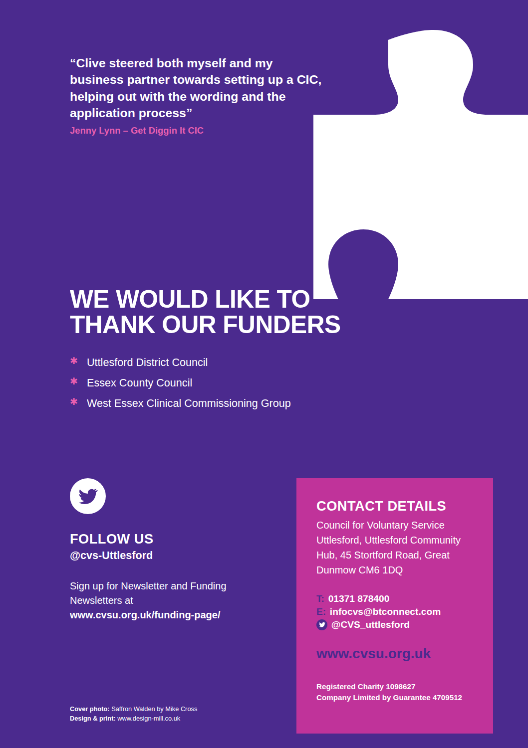“Clive steered both myself and my business partner towards setting up a CIC, helping out with the wording and the application process”
Jenny Lynn – Get Diggin It CIC
We would like to
thank our funders
Uttlesford District Council
Essex County Council
West Essex Clinical Commissioning Group
Follow us
@cvs-Uttlesford
Sign up for Newsletter and Funding Newsletters at
www.cvsu.org.uk/funding-page/
Contact details
Council for Voluntary Service Uttlesford, Uttlesford Community Hub, 45 Stortford Road, Great Dunmow CM6 1DQ
T: 01371 878400
E: infocvs@btconnect.com
@CVS_uttlesford
www.cvsu.org.uk
Registered Charity 1098627
Company Limited by Guarantee 4709512
Cover photo: Saffron Walden by Mike Cross
Design & print: www.design-mill.co.uk